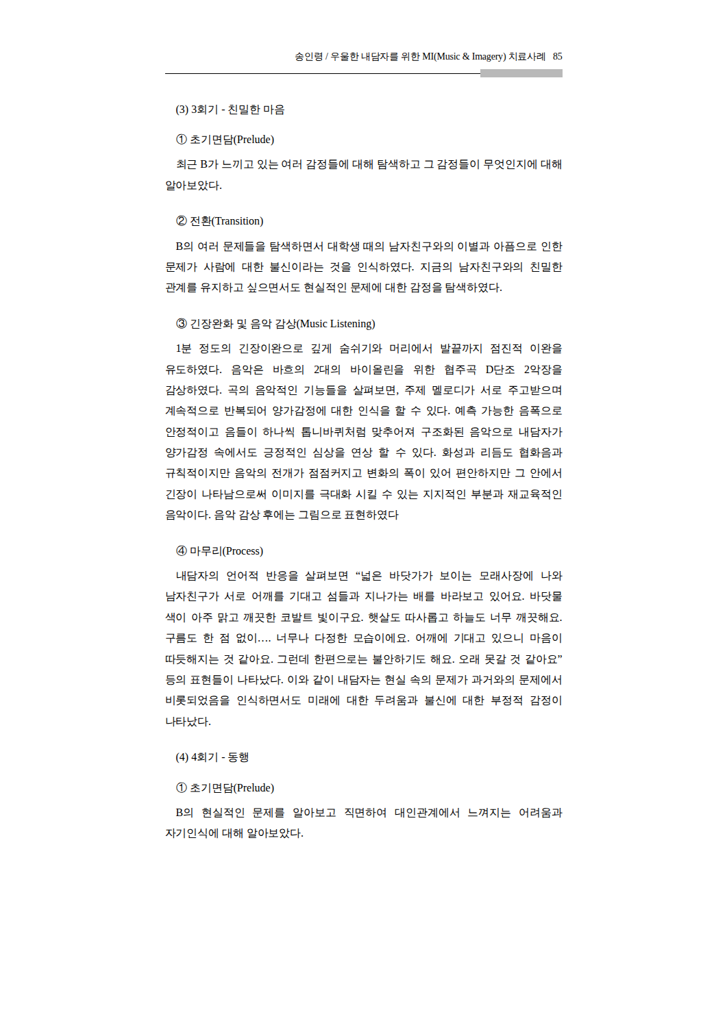송인령 / 우울한 내담자를 위한 MI(Music & Imagery) 치료사례85
(3) 3회기 - 친밀한 마음
① 초기면담(Prelude)
최근 B가 느끼고 있는 여러 감정들에 대해 탐색하고 그 감정들이 무엇인지에 대해 알아보았다.
② 전환(Transition)
B의 여러 문제들을 탐색하면서 대학생 때의 남자친구와의 이별과 아픔으로 인한 문제가 사람에 대한 불신이라는 것을 인식하였다. 지금의 남자친구와의 친밀한 관계를 유지하고 싶으면서도 현실적인 문제에 대한 감정을 탐색하였다.
③ 긴장완화 및 음악 감상(Music Listening)
1분 정도의 긴장이완으로 깊게 숨쉬기와 머리에서 발끝까지 점진적 이완을 유도하였다. 음악은 바흐의 2대의 바이올린을 위한 협주곡 D단조 2악장을 감상하였다. 곡의 음악적인 기능들을 살펴보면, 주제 멜로디가 서로 주고받으며 계속적으로 반복되어 양가감정에 대한 인식을 할 수 있다. 예측 가능한 음폭으로 안정적이고 음들이 하나씩 톱니바퀴처럼 맞추어져 구조화된 음악으로 내담자가 양가감정 속에서도 긍정적인 심상을 연상 할 수 있다. 화성과 리듬도 협화음과 규칙적이지만 음악의 전개가 점점커지고 변화의 폭이 있어 편안하지만 그 안에서 긴장이 나타남으로써 이미지를 극대화 시킬 수 있는 지지적인 부분과 재교육적인 음악이다. 음악 감상 후에는 그림으로 표현하였다
④ 마무리(Process)
내담자의 언어적 반응을 살펴보면 “넓은 바닷가가 보이는 모래사장에 나와 남자친구가 서로 어깨를 기대고 섬들과 지나가는 배를 바라보고 있어요. 바닷물 색이 아주 맑고 깨끗한 코발트 빛이구요. 햇살도 따사롭고 하늘도 너무 깨끗해요. 구름도 한 점 없이…. 너무나 다정한 모습이에요. 어깨에 기대고 있으니 마음이 따듯해지는 것 같아요. 그런데 한편으로는 불안하기도 해요. 오래 못갈 것 같아요”등의 표현들이 나타났다. 이와 같이 내담자는 현실 속의 문제가 과거와의 문제에서 비롯되었음을 인식하면서도 미래에 대한 두려움과 불신에 대한 부정적 감정이 나타났다.
(4) 4회기 - 동행
① 초기면담(Prelude)
B의 현실적인 문제를 알아보고 직면하여 대인관계에서 느껴지는 어려움과 자기인식에 대해 알아보았다.